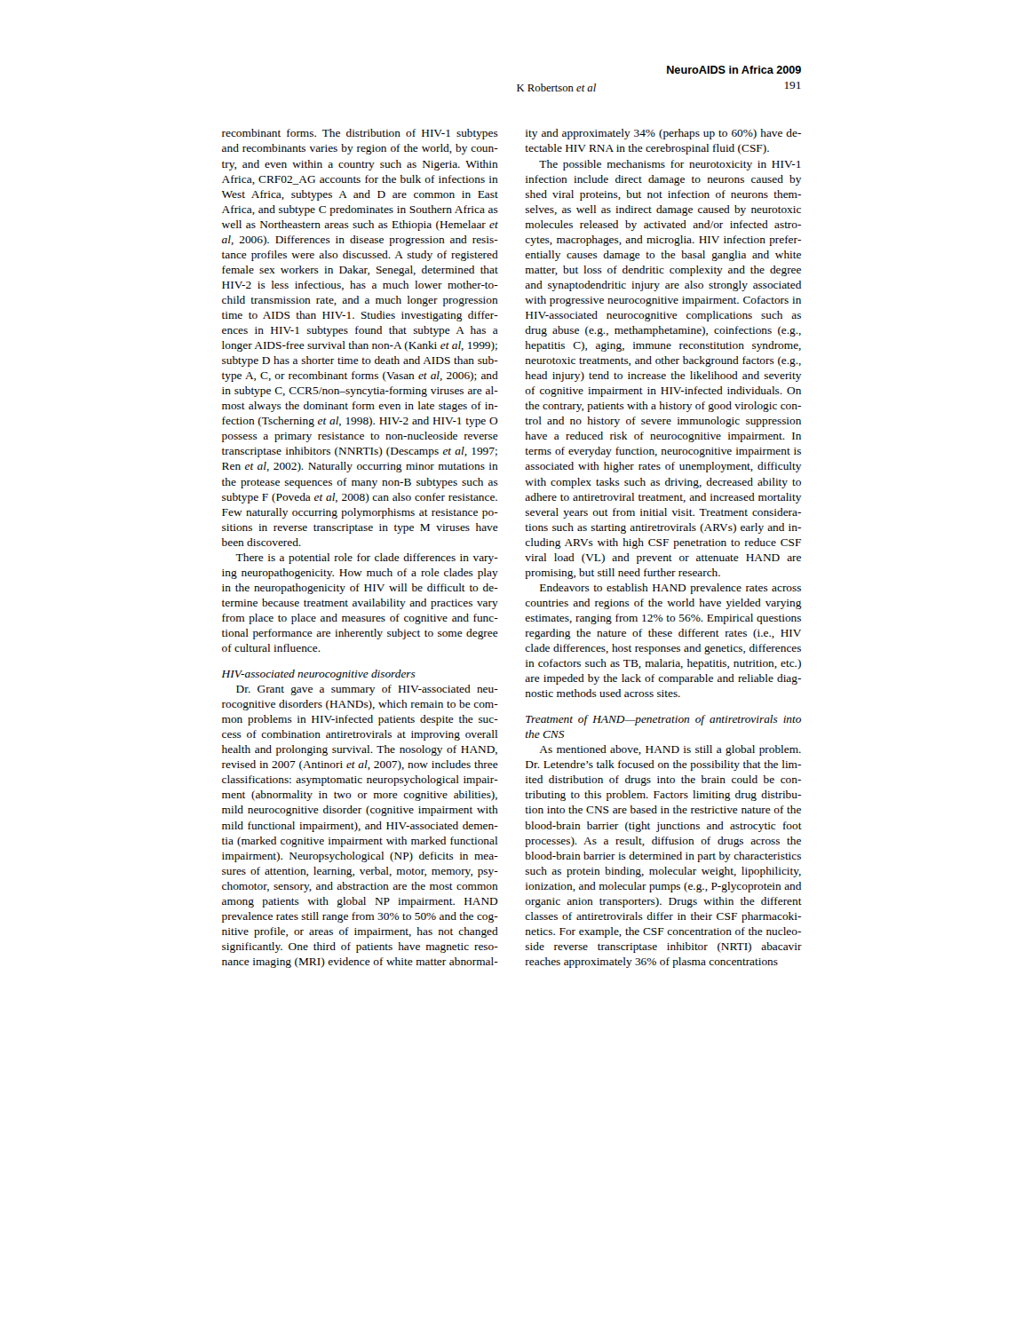NeuroAIDS in Africa 2009 191 K Robertson et al
recombinant forms. The distribution of HIV-1 subtypes and recombinants varies by region of the world, by country, and even within a country such as Nigeria. Within Africa, CRF02_AG accounts for the bulk of infections in West Africa, subtypes A and D are common in East Africa, and subtype C predominates in Southern Africa as well as Northeastern areas such as Ethiopia (Hemelaar et al, 2006). Differences in disease progression and resistance profiles were also discussed. A study of registered female sex workers in Dakar, Senegal, determined that HIV-2 is less infectious, has a much lower mother-to-child transmission rate, and a much longer progression time to AIDS than HIV-1. Studies investigating differences in HIV-1 subtypes found that subtype A has a longer AIDS-free survival than non-A (Kanki et al, 1999); subtype D has a shorter time to death and AIDS than subtype A, C, or recombinant forms (Vasan et al, 2006); and in subtype C, CCR5/non–syncytia-forming viruses are almost always the dominant form even in late stages of infection (Tscherning et al, 1998). HIV-2 and HIV-1 type O possess a primary resistance to non-nucleoside reverse transcriptase inhibitors (NNRTIs) (Descamps et al, 1997; Ren et al, 2002). Naturally occurring minor mutations in the protease sequences of many non-B subtypes such as subtype F (Poveda et al, 2008) can also confer resistance. Few naturally occurring polymorphisms at resistance positions in reverse transcriptase in type M viruses have been discovered.
There is a potential role for clade differences in varying neuropathogenicity. How much of a role clades play in the neuropathogenicity of HIV will be difficult to determine because treatment availability and practices vary from place to place and measures of cognitive and functional performance are inherently subject to some degree of cultural influence.
HIV-associated neurocognitive disorders
Dr. Grant gave a summary of HIV-associated neurocognitive disorders (HANDs), which remain to be common problems in HIV-infected patients despite the success of combination antiretrovirals at improving overall health and prolonging survival. The nosology of HAND, revised in 2007 (Antinori et al, 2007), now includes three classifications: asymptomatic neuropsychological impairment (abnormality in two or more cognitive abilities), mild neurocognitive disorder (cognitive impairment with mild functional impairment), and HIV-associated dementia (marked cognitive impairment with marked functional impairment). Neuropsychological (NP) deficits in measures of attention, learning, verbal, motor, memory, psychomotor, sensory, and abstraction are the most common among patients with global NP impairment. HAND prevalence rates still range from 30% to 50% and the cognitive profile, or areas of impairment, has not changed significantly. One third of patients have magnetic resonance imaging (MRI) evidence of white matter abnormality and approximately 34% (perhaps up to 60%) have detectable HIV RNA in the cerebrospinal fluid (CSF).
The possible mechanisms for neurotoxicity in HIV-1 infection include direct damage to neurons caused by shed viral proteins, but not infection of neurons themselves, as well as indirect damage caused by neurotoxic molecules released by activated and/or infected astrocytes, macrophages, and microglia. HIV infection preferentially causes damage to the basal ganglia and white matter, but loss of dendritic complexity and the degree and synaptodendritic injury are also strongly associated with progressive neurocognitive impairment. Cofactors in HIV-associated neurocognitive complications such as drug abuse (e.g., methamphetamine), coinfections (e.g., hepatitis C), aging, immune reconstitution syndrome, neurotoxic treatments, and other background factors (e.g., head injury) tend to increase the likelihood and severity of cognitive impairment in HIV-infected individuals. On the contrary, patients with a history of good virologic control and no history of severe immunologic suppression have a reduced risk of neurocognitive impairment. In terms of everyday function, neurocognitive impairment is associated with higher rates of unemployment, difficulty with complex tasks such as driving, decreased ability to adhere to antiretroviral treatment, and increased mortality several years out from initial visit. Treatment considerations such as starting antiretrovirals (ARVs) early and including ARVs with high CSF penetration to reduce CSF viral load (VL) and prevent or attenuate HAND are promising, but still need further research.
Endeavors to establish HAND prevalence rates across countries and regions of the world have yielded varying estimates, ranging from 12% to 56%. Empirical questions regarding the nature of these different rates (i.e., HIV clade differences, host responses and genetics, differences in cofactors such as TB, malaria, hepatitis, nutrition, etc.) are impeded by the lack of comparable and reliable diagnostic methods used across sites.
Treatment of HAND—penetration of antiretrovirals into the CNS
As mentioned above, HAND is still a global problem. Dr. Letendre’s talk focused on the possibility that the limited distribution of drugs into the brain could be contributing to this problem. Factors limiting drug distribution into the CNS are based in the restrictive nature of the blood-brain barrier (tight junctions and astrocytic foot processes). As a result, diffusion of drugs across the blood-brain barrier is determined in part by characteristics such as protein binding, molecular weight, lipophilicity, ionization, and molecular pumps (e.g., P-glycoprotein and organic anion transporters). Drugs within the different classes of antiretrovirals differ in their CSF pharmacokinetics. For example, the CSF concentration of the nucleoside reverse transcriptase inhibitor (NRTI) abacavir reaches approximately 36% of plasma concentrations